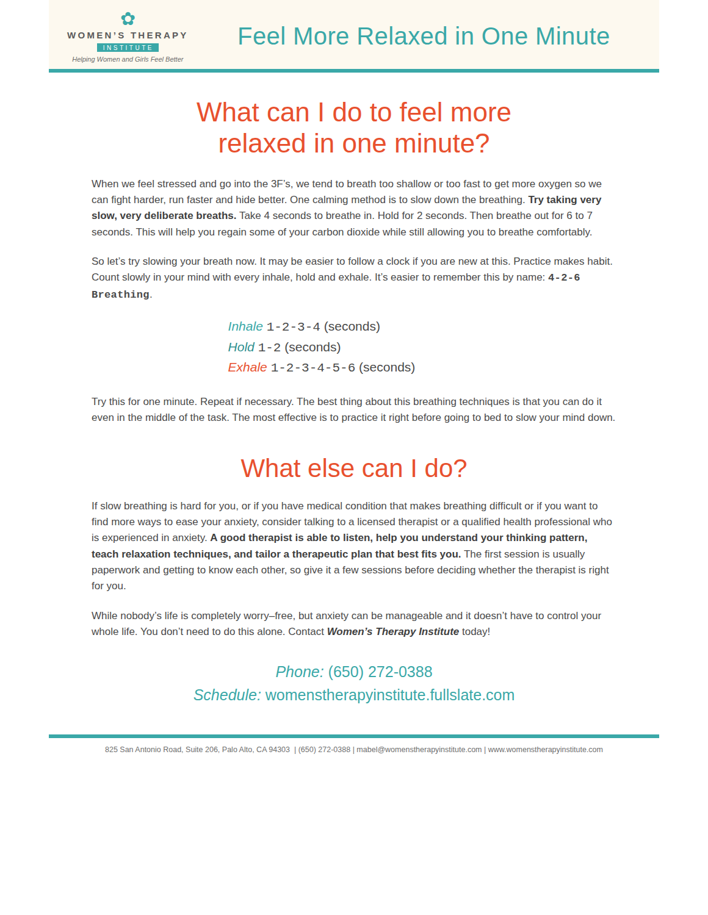✿ WOMEN’S THERAPY
INSTITUTE
Helping Women and Girls Feel Better
Feel More Relaxed in One Minute
What can I do to feel more
relaxed in one minute?
When we feel stressed and go into the 3F’s, we tend to breath too shallow or too fast to get more oxygen so we can fight harder, run faster and hide better. One calming method is to slow down the breathing. Try taking very slow, very deliberate breaths. Take 4 seconds to breathe in. Hold for 2 seconds. Then breathe out for 6 to 7 seconds. This will help you regain some of your carbon dioxide while still allowing you to breathe comfortably.
So let’s try slowing your breath now. It may be easier to follow a clock if you are new at this. Practice makes habit. Count slowly in your mind with every inhale, hold and exhale. It’s easier to remember this by name: 4-2-6 Breathing.
Inhale 1-2-3-4 (seconds)
Hold 1-2 (seconds)
Exhale 1-2-3-4-5-6 (seconds)
Try this for one minute. Repeat if necessary. The best thing about this breathing techniques is that you can do it even in the middle of the task. The most effective is to practice it right before going to bed to slow your mind down.
What else can I do?
If slow breathing is hard for you, or if you have medical condition that makes breathing difficult or if you want to find more ways to ease your anxiety, consider talking to a licensed therapist or a qualified health professional who is experienced in anxiety. A good therapist is able to listen, help you understand your thinking pattern, teach relaxation techniques, and tailor a therapeutic plan that best fits you. The first session is usually paperwork and getting to know each other, so give it a few sessions before deciding whether the therapist is right for you.
While nobody’s life is completely worry–free, but anxiety can be manageable and it doesn’t have to control your whole life. You don’t need to do this alone. Contact Women’s Therapy Institute today!
Phone: (650) 272-0388
Schedule: womenstherapyinstitute.fullslate.com
825 San Antonio Road, Suite 206, Palo Alto, CA 94303 | (650) 272-0388 | mabel@womenstherapyinstitute.com | www.womenstherapyinstitute.com